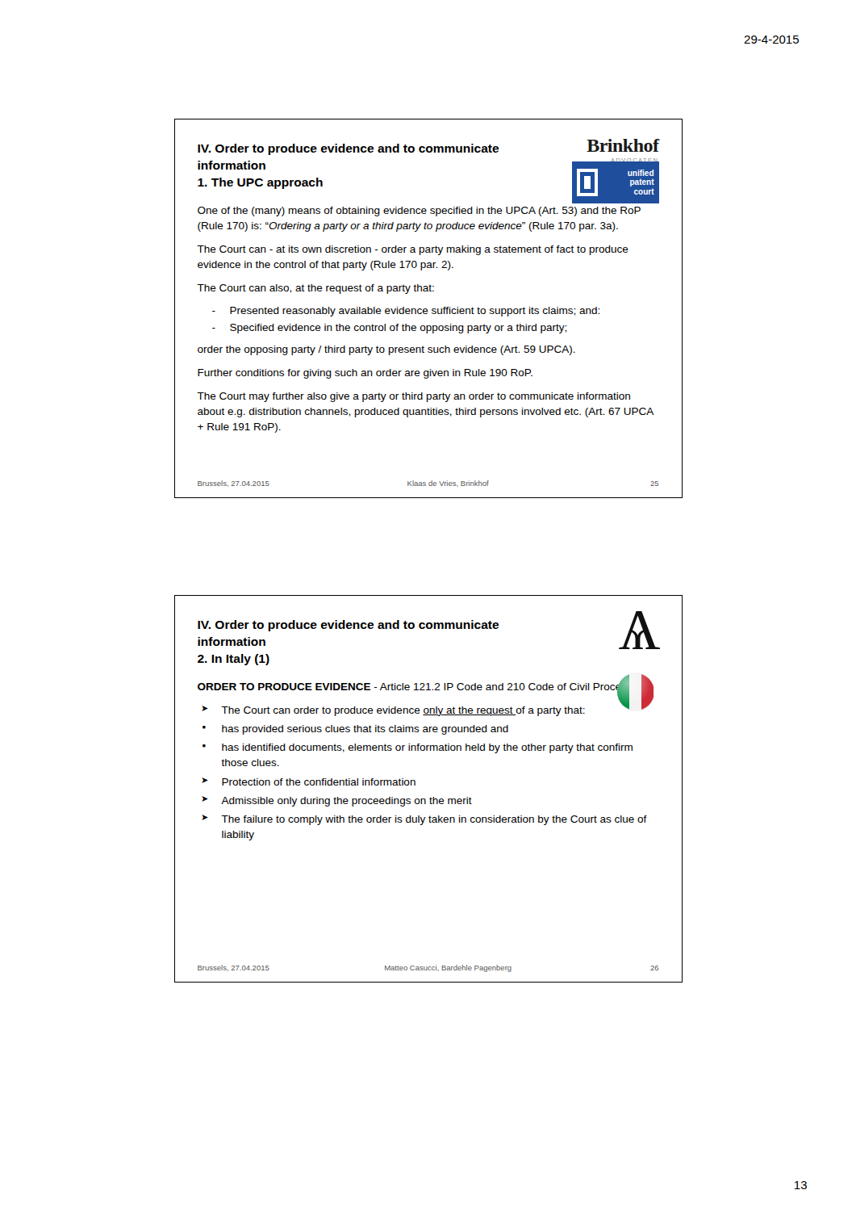29-4-2015
Brinkhof
ADVOCATEN
unified
patent
court
IV. Order to produce evidence and to communicate information 1. The UPC approach
One of the (many) means of obtaining evidence specified in the UPCA (Art. 53) and the RoP (Rule 170) is: “Ordering a party or a third party to produce evidence” (Rule 170 par. 3a).
The Court can - at its own discretion - order a party making a statement of fact to produce evidence in the control of that party (Rule 170 par. 2).
The Court can also, at the request of a party that:
Presented reasonably available evidence sufficient to support its claims; and:
Specified evidence in the control of the opposing party or a third party;
order the opposing party / third party to present such evidence (Art. 59 UPCA).
Further conditions for giving such an order are given in Rule 190 RoP.
The Court may further also give a party or third party an order to communicate information about e.g. distribution channels, produced quantities, third persons involved etc. (Art. 67 UPCA + Rule 191 RoP).
Brussels, 27.04.2015
Klaas de Vries, Brinkhof
25
Ѧ
IV. Order to produce evidence and to communicate information 2. In Italy (1)
ORDER TO PRODUCE EVIDENCE - Article 121.2 IP Code and 210 Code of Civil Procedure
The Court can order to produce evidence only at the request of a party that:
has provided serious clues that its claims are grounded and
has identified documents, elements or information held by the other party that confirm those clues.
Protection of the confidential information
Admissible only during the proceedings on the merit
The failure to comply with the order is duly taken in consideration by the Court as clue of liability
Brussels, 27.04.2015
Matteo Casucci, Bardehle Pagenberg
26
13